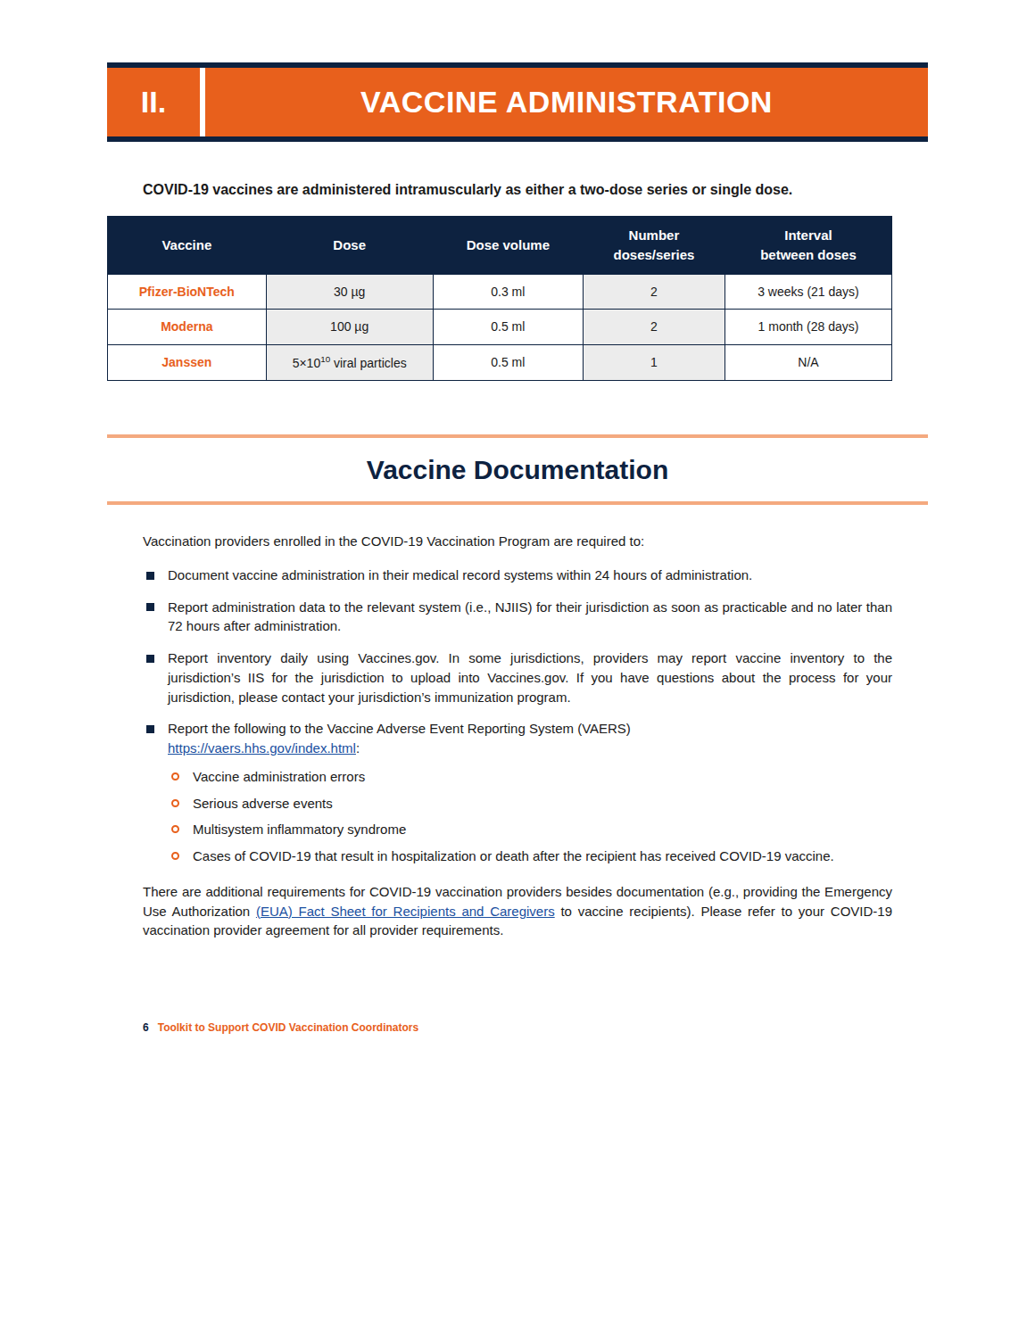II.
VACCINE ADMINISTRATION
COVID-19 vaccines are administered intramuscularly as either a two-dose series or single dose.
| Vaccine | Dose | Dose volume | Number doses/series | Interval between doses |
| --- | --- | --- | --- | --- |
| Pfizer-BioNTech | 30 µg | 0.3 ml | 2 | 3 weeks (21 days) |
| Moderna | 100 µg | 0.5 ml | 2 | 1 month (28 days) |
| Janssen | 5×10 10 viral particles | 0.5 ml | 1 | N/A |
Vaccine Documentation
Vaccination providers enrolled in the COVID-19 Vaccination Program are required to:
Document vaccine administration in their medical record systems within 24 hours of administration.
Report administration data to the relevant system (i.e., NJIIS) for their jurisdiction as soon as practicable and no later than 72 hours after administration.
Report inventory daily using Vaccines.gov. In some jurisdictions, providers may report vaccine inventory to the jurisdiction’s IIS for the jurisdiction to upload into Vaccines.gov. If you have questions about the process for your jurisdiction, please contact your jurisdiction’s immunization program.
Report the following to the Vaccine Adverse Event Reporting System (VAERS)
https://vaers.hhs.gov/index.html:
Vaccine administration errors
Serious adverse events
Multisystem inflammatory syndrome
Cases of COVID-19 that result in hospitalization or death after the recipient has received COVID-19 vaccine.
There are additional requirements for COVID-19 vaccination providers besides documentation (e.g., providing the Emergency Use Authorization (EUA) Fact Sheet for Recipients and Caregivers to vaccine recipients). Please refer to your COVID-19 vaccination provider agreement for all provider requirements.
6 Toolkit to Support COVID Vaccination Coordinators